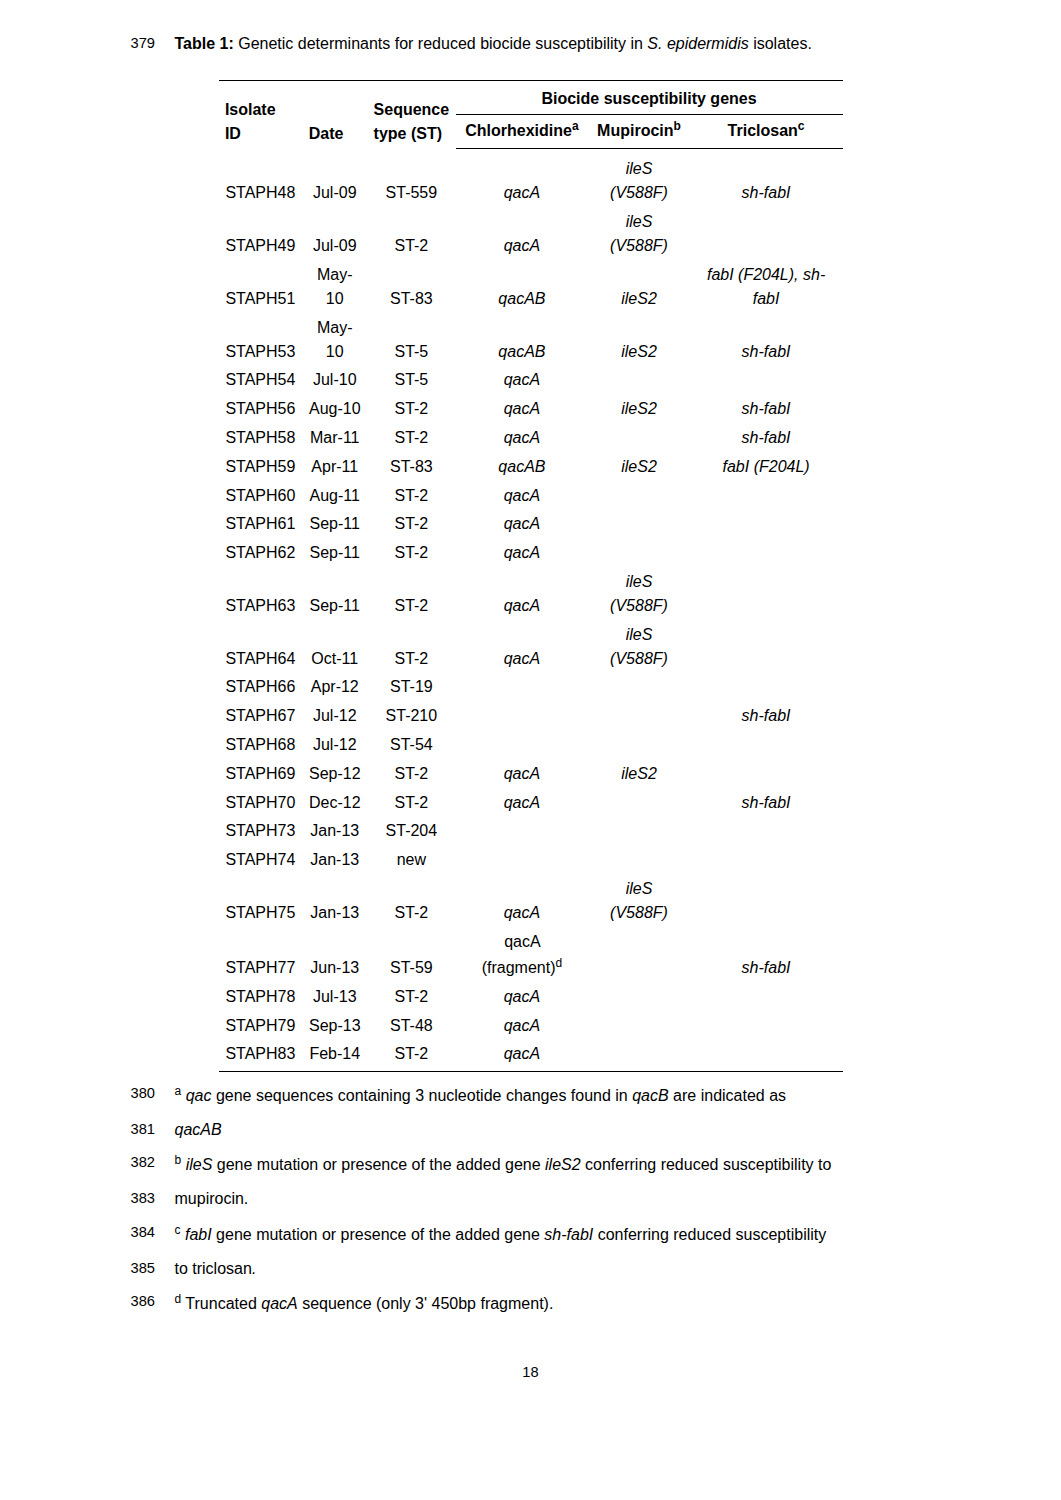379 Table 1: Genetic determinants for reduced biocide susceptibility in S. epidermidis isolates.
| Isolate ID | Date | Sequence type (ST) | Biocide susceptibility genes |
| --- | --- | --- | --- |
| Chlorhexidine a | Mupirocin b | Triclosan c |
| STAPH48 | Jul-09 | ST-559 | qacA | ileS (V588F) | sh-fabI |
| STAPH49 | Jul-09 | ST-2 | qacA | ileS (V588F) | |
| STAPH51 | May-10 | ST-83 | qacAB | ileS2 | fabI (F204L), sh-fabI |
| STAPH53 | May-10 | ST-5 | qacAB | ileS2 | sh-fabI |
| STAPH54 | Jul-10 | ST-5 | qacA | | |
| STAPH56 | Aug-10 | ST-2 | qacA | ileS2 | sh-fabI |
| STAPH58 | Mar-11 | ST-2 | qacA | | sh-fabI |
| STAPH59 | Apr-11 | ST-83 | qacAB | ileS2 | fabI (F204L) |
| STAPH60 | Aug-11 | ST-2 | qacA | | |
| STAPH61 | Sep-11 | ST-2 | qacA | | |
| STAPH62 | Sep-11 | ST-2 | qacA | | |
| STAPH63 | Sep-11 | ST-2 | qacA | ileS (V588F) | |
| STAPH64 | Oct-11 | ST-2 | qacA | ileS (V588F) | |
| STAPH66 | Apr-12 | ST-19 | | | |
| STAPH67 | Jul-12 | ST-210 | | | sh-fabI |
| STAPH68 | Jul-12 | ST-54 | | | |
| STAPH69 | Sep-12 | ST-2 | qacA | ileS2 | |
| STAPH70 | Dec-12 | ST-2 | qacA | | sh-fabI |
| STAPH73 | Jan-13 | ST-204 | | | |
| STAPH74 | Jan-13 | new | | | |
| STAPH75 | Jan-13 | ST-2 | qacA | ileS (V588F) | |
| STAPH77 | Jun-13 | ST-59 | qacA (fragment) d | | sh-fabI |
| STAPH78 | Jul-13 | ST-2 | qacA | | |
| STAPH79 | Sep-13 | ST-48 | qacA | | |
| STAPH83 | Feb-14 | ST-2 | qacA | | |
380a qac gene sequences containing 3 nucleotide changes found in qacB are indicated as
381 qacAB
382b ileS gene mutation or presence of the added gene ileS2 conferring reduced susceptibility to
383mupirocin.
384c fabI gene mutation or presence of the added gene sh-fabI conferring reduced susceptibility
385to triclosan.
386d Truncated qacA sequence (only 3' 450bp fragment).
18